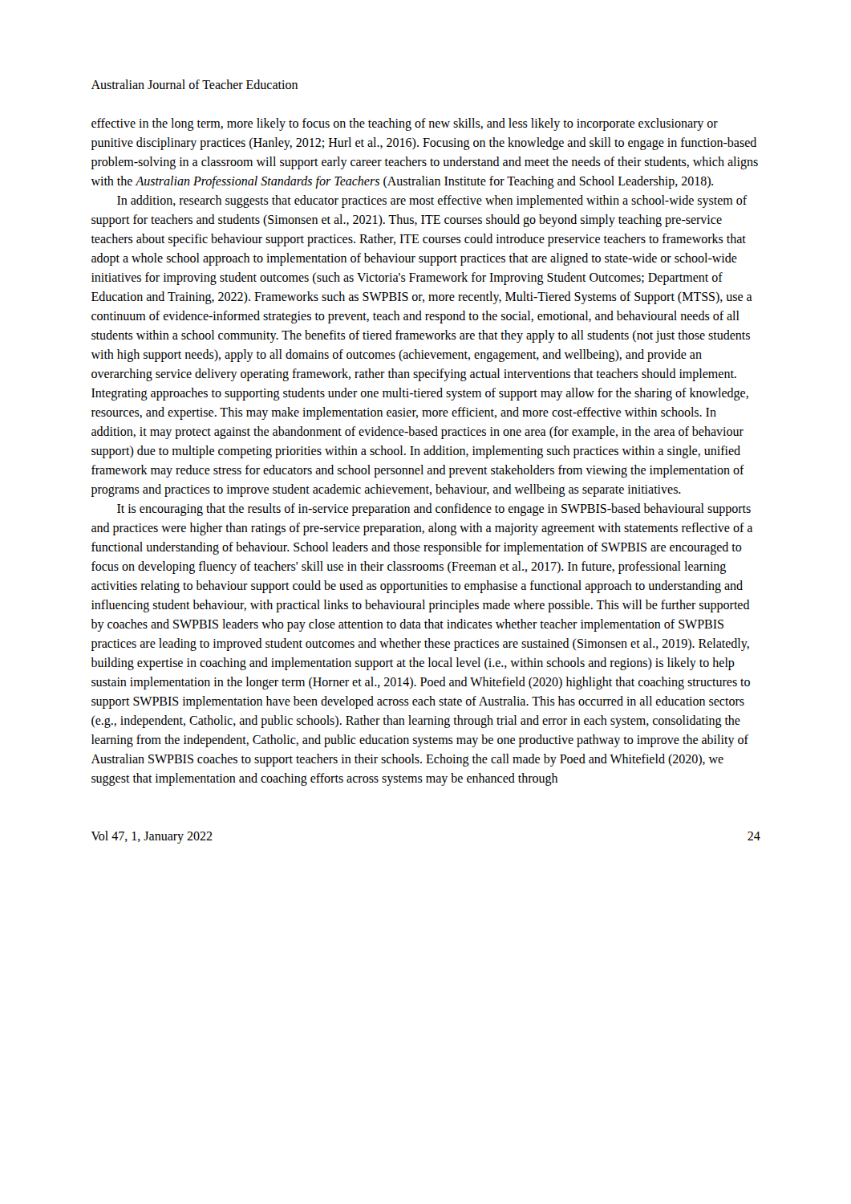Australian Journal of Teacher Education
effective in the long term, more likely to focus on the teaching of new skills, and less likely to incorporate exclusionary or punitive disciplinary practices (Hanley, 2012; Hurl et al., 2016). Focusing on the knowledge and skill to engage in function-based problem-solving in a classroom will support early career teachers to understand and meet the needs of their students, which aligns with the Australian Professional Standards for Teachers (Australian Institute for Teaching and School Leadership, 2018).
In addition, research suggests that educator practices are most effective when implemented within a school-wide system of support for teachers and students (Simonsen et al., 2021). Thus, ITE courses should go beyond simply teaching pre-service teachers about specific behaviour support practices. Rather, ITE courses could introduce preservice teachers to frameworks that adopt a whole school approach to implementation of behaviour support practices that are aligned to state-wide or school-wide initiatives for improving student outcomes (such as Victoria's Framework for Improving Student Outcomes; Department of Education and Training, 2022). Frameworks such as SWPBIS or, more recently, Multi-Tiered Systems of Support (MTSS), use a continuum of evidence-informed strategies to prevent, teach and respond to the social, emotional, and behavioural needs of all students within a school community. The benefits of tiered frameworks are that they apply to all students (not just those students with high support needs), apply to all domains of outcomes (achievement, engagement, and wellbeing), and provide an overarching service delivery operating framework, rather than specifying actual interventions that teachers should implement. Integrating approaches to supporting students under one multi-tiered system of support may allow for the sharing of knowledge, resources, and expertise. This may make implementation easier, more efficient, and more cost-effective within schools. In addition, it may protect against the abandonment of evidence-based practices in one area (for example, in the area of behaviour support) due to multiple competing priorities within a school. In addition, implementing such practices within a single, unified framework may reduce stress for educators and school personnel and prevent stakeholders from viewing the implementation of programs and practices to improve student academic achievement, behaviour, and wellbeing as separate initiatives.
It is encouraging that the results of in-service preparation and confidence to engage in SWPBIS-based behavioural supports and practices were higher than ratings of pre-service preparation, along with a majority agreement with statements reflective of a functional understanding of behaviour. School leaders and those responsible for implementation of SWPBIS are encouraged to focus on developing fluency of teachers' skill use in their classrooms (Freeman et al., 2017). In future, professional learning activities relating to behaviour support could be used as opportunities to emphasise a functional approach to understanding and influencing student behaviour, with practical links to behavioural principles made where possible. This will be further supported by coaches and SWPBIS leaders who pay close attention to data that indicates whether teacher implementation of SWPBIS practices are leading to improved student outcomes and whether these practices are sustained (Simonsen et al., 2019). Relatedly, building expertise in coaching and implementation support at the local level (i.e., within schools and regions) is likely to help sustain implementation in the longer term (Horner et al., 2014). Poed and Whitefield (2020) highlight that coaching structures to support SWPBIS implementation have been developed across each state of Australia. This has occurred in all education sectors (e.g., independent, Catholic, and public schools). Rather than learning through trial and error in each system, consolidating the learning from the independent, Catholic, and public education systems may be one productive pathway to improve the ability of Australian SWPBIS coaches to support teachers in their schools. Echoing the call made by Poed and Whitefield (2020), we suggest that implementation and coaching efforts across systems may be enhanced through
Vol 47, 1, January 2022 24